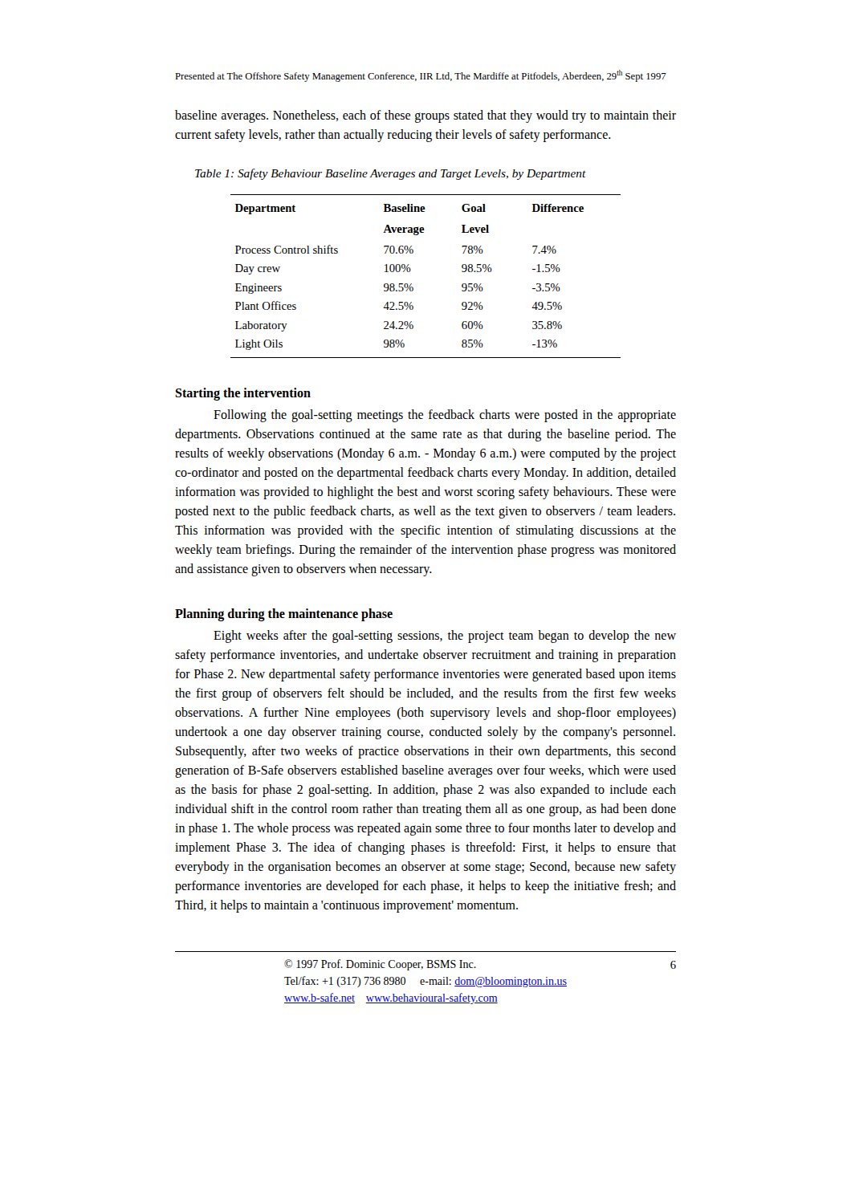Presented at The Offshore Safety Management Conference, IIR Ltd, The Mardiffe at Pitfodels, Aberdeen, 29th Sept 1997
baseline averages. Nonetheless, each of these groups stated that they would try to maintain their current safety levels, rather than actually reducing their levels of safety performance.
Table 1: Safety Behaviour Baseline Averages and Target Levels, by Department
| Department | Baseline | Goal | Difference |
| --- | --- | --- | --- |
| | Average | Level | |
| Process Control shifts | 70.6% | 78% | 7.4% |
| Day crew | 100% | 98.5% | -1.5% |
| Engineers | 98.5% | 95% | -3.5% |
| Plant Offices | 42.5% | 92% | 49.5% |
| Laboratory | 24.2% | 60% | 35.8% |
| Light Oils | 98% | 85% | -13% |
Starting the intervention
Following the goal-setting meetings the feedback charts were posted in the appropriate departments. Observations continued at the same rate as that during the baseline period. The results of weekly observations (Monday 6 a.m. - Monday 6 a.m.) were computed by the project co-ordinator and posted on the departmental feedback charts every Monday. In addition, detailed information was provided to highlight the best and worst scoring safety behaviours. These were posted next to the public feedback charts, as well as the text given to observers / team leaders. This information was provided with the specific intention of stimulating discussions at the weekly team briefings. During the remainder of the intervention phase progress was monitored and assistance given to observers when necessary.
Planning during the maintenance phase
Eight weeks after the goal-setting sessions, the project team began to develop the new safety performance inventories, and undertake observer recruitment and training in preparation for Phase 2. New departmental safety performance inventories were generated based upon items the first group of observers felt should be included, and the results from the first few weeks observations. A further Nine employees (both supervisory levels and shop-floor employees) undertook a one day observer training course, conducted solely by the company's personnel. Subsequently, after two weeks of practice observations in their own departments, this second generation of B-Safe observers established baseline averages over four weeks, which were used as the basis for phase 2 goal-setting. In addition, phase 2 was also expanded to include each individual shift in the control room rather than treating them all as one group, as had been done in phase 1. The whole process was repeated again some three to four months later to develop and implement Phase 3. The idea of changing phases is threefold: First, it helps to ensure that everybody in the organisation becomes an observer at some stage; Second, because new safety performance inventories are developed for each phase, it helps to keep the initiative fresh; and Third, it helps to maintain a 'continuous improvement' momentum.
6
© 1997 Prof. Dominic Cooper, BSMS Inc.
Tel/fax: +1 (317) 736 8980 e-mail: dom@bloomington.in.us
www.b-safe.net www.behavioural-safety.com